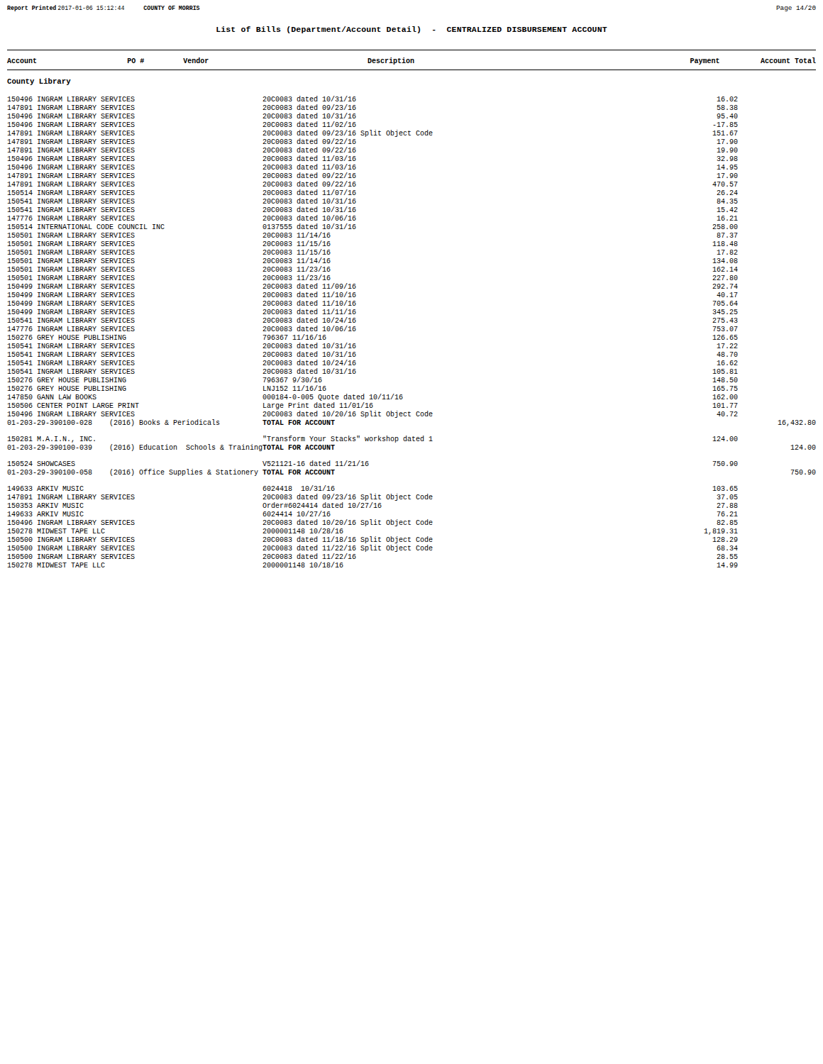Report Printed 2017-01-06 15:12:44 COUNTY OF MORRIS
Page 14/20
List of Bills (Department/Account Detail) - CENTRALIZED DISBURSEMENT ACCOUNT
| Account | PO # | Vendor | Description | Payment | Account Total |
| --- | --- | --- | --- | --- | --- |
County Library
| 150496 INGRAM LIBRARY SERVICES | 20C0083 dated 10/31/16 | 16.02 | |
| 147891 INGRAM LIBRARY SERVICES | 20C0083 dated 09/23/16 | 58.38 | |
| 150496 INGRAM LIBRARY SERVICES | 20C0083 dated 10/31/16 | 95.40 | |
| 150496 INGRAM LIBRARY SERVICES | 20C0083 dated 11/02/16 | -17.85 | |
| 147891 INGRAM LIBRARY SERVICES | 20C0083 dated 09/23/16 Split Object Code | 151.67 | |
| 147891 INGRAM LIBRARY SERVICES | 20C0083 dated 09/22/16 | 17.90 | |
| 147891 INGRAM LIBRARY SERVICES | 20C0083 dated 09/22/16 | 19.90 | |
| 150496 INGRAM LIBRARY SERVICES | 20C0083 dated 11/03/16 | 32.98 | |
| 150496 INGRAM LIBRARY SERVICES | 20C0083 dated 11/03/16 | 14.95 | |
| 147891 INGRAM LIBRARY SERVICES | 20C0083 dated 09/22/16 | 17.90 | |
| 147891 INGRAM LIBRARY SERVICES | 20C0083 dated 09/22/16 | 470.57 | |
| 150514 INGRAM LIBRARY SERVICES | 20C0083 dated 11/07/16 | 26.24 | |
| 150541 INGRAM LIBRARY SERVICES | 20C0083 dated 10/31/16 | 84.35 | |
| 150541 INGRAM LIBRARY SERVICES | 20C0083 dated 10/31/16 | 15.42 | |
| 147776 INGRAM LIBRARY SERVICES | 20C0083 dated 10/06/16 | 16.21 | |
| 150514 INTERNATIONAL CODE COUNCIL INC | 0137555 dated 10/31/16 | 258.00 | |
| 150501 INGRAM LIBRARY SERVICES | 20C0083 11/14/16 | 87.37 | |
| 150501 INGRAM LIBRARY SERVICES | 20C0083 11/15/16 | 118.48 | |
| 150501 INGRAM LIBRARY SERVICES | 20C0083 11/15/16 | 17.82 | |
| 150501 INGRAM LIBRARY SERVICES | 20C0083 11/14/16 | 134.08 | |
| 150501 INGRAM LIBRARY SERVICES | 20C0083 11/23/16 | 162.14 | |
| 150501 INGRAM LIBRARY SERVICES | 20C0083 11/23/16 | 227.80 | |
| 150499 INGRAM LIBRARY SERVICES | 20C0083 dated 11/09/16 | 292.74 | |
| 150499 INGRAM LIBRARY SERVICES | 20C0083 dated 11/10/16 | 40.17 | |
| 150499 INGRAM LIBRARY SERVICES | 20C0083 dated 11/10/16 | 705.64 | |
| 150499 INGRAM LIBRARY SERVICES | 20C0083 dated 11/11/16 | 345.25 | |
| 150541 INGRAM LIBRARY SERVICES | 20C0083 dated 10/24/16 | 275.43 | |
| 147776 INGRAM LIBRARY SERVICES | 20C0083 dated 10/06/16 | 753.07 | |
| 150276 GREY HOUSE PUBLISHING | 796367 11/16/16 | 126.65 | |
| 150541 INGRAM LIBRARY SERVICES | 20C0083 dated 10/31/16 | 17.22 | |
| 150541 INGRAM LIBRARY SERVICES | 20C0083 dated 10/31/16 | 48.70 | |
| 150541 INGRAM LIBRARY SERVICES | 20C0083 dated 10/24/16 | 16.62 | |
| 150541 INGRAM LIBRARY SERVICES | 20C0083 dated 10/31/16 | 105.81 | |
| 150276 GREY HOUSE PUBLISHING | 796367 9/30/16 | 148.50 | |
| 150276 GREY HOUSE PUBLISHING | LNJ152 11/16/16 | 165.75 | |
| 147850 GANN LAW BOOKS | 000184-0-005 Quote dated 10/11/16 | 162.00 | |
| 150506 CENTER POINT LARGE PRINT | Large Print dated 11/01/16 | 101.77 | |
| 150496 INGRAM LIBRARY SERVICES | 20C0083 dated 10/20/16 Split Object Code | 40.72 | |
| 01-203-29-390100-028 (2016) Books & Periodicals | TOTAL FOR ACCOUNT | | 16,432.80 |
| 150281 M.A.I.N., INC. | "Transform Your Stacks" workshop dated 1 | 124.00 | |
| 01-203-29-390100-039 (2016) Education Schools & Training | TOTAL FOR ACCOUNT | | 124.00 |
| 150524 SHOWCASES | V521121-16 dated 11/21/16 | 750.90 | |
| 01-203-29-390100-058 (2016) Office Supplies & Stationery | TOTAL FOR ACCOUNT | | 750.90 |
| 149633 ARKIV MUSIC | 6024418 10/31/16 | 103.65 | |
| 147891 INGRAM LIBRARY SERVICES | 20C0083 dated 09/23/16 Split Object Code | 37.05 | |
| 150353 ARKIV MUSIC | Order#6024414 dated 10/27/16 | 27.88 | |
| 149633 ARKIV MUSIC | 6024414 10/27/16 | 76.21 | |
| 150496 INGRAM LIBRARY SERVICES | 20C0083 dated 10/20/16 Split Object Code | 82.85 | |
| 150278 MIDWEST TAPE LLC | 2000001148 10/28/16 | 1,819.31 | |
| 150500 INGRAM LIBRARY SERVICES | 20C0083 dated 11/18/16 Split Object Code | 128.29 | |
| 150500 INGRAM LIBRARY SERVICES | 20C0083 dated 11/22/16 Split Object Code | 68.34 | |
| 150500 INGRAM LIBRARY SERVICES | 20C0083 dated 11/22/16 | 28.55 | |
| 150278 MIDWEST TAPE LLC | 2000001148 10/18/16 | 14.99 | |